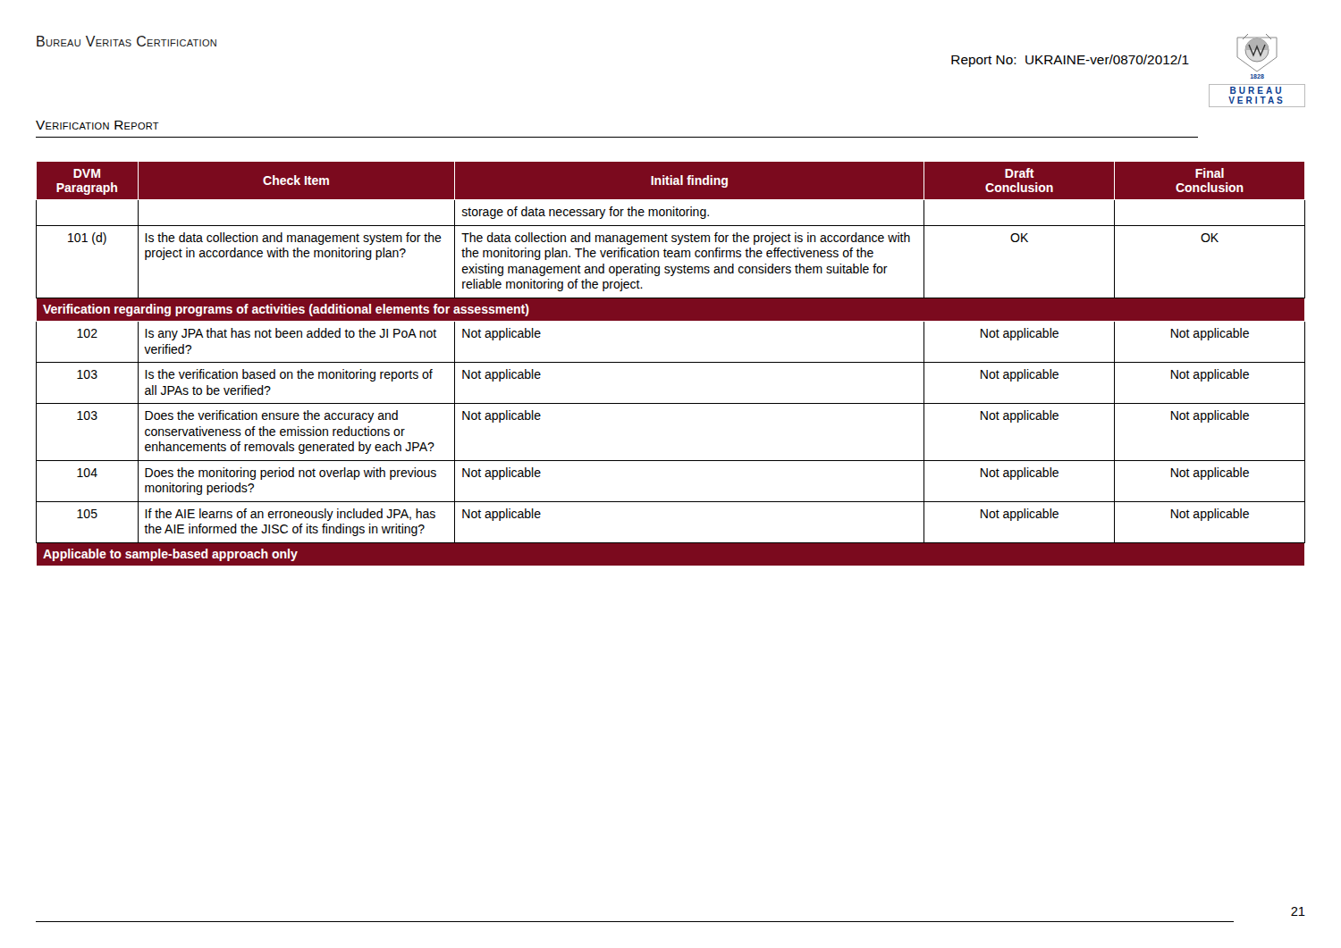Bureau Veritas Certification
Report No: UKRAINE-ver/0870/2012/1
1828
BUREAU VERITAS
Verification Report
| DVM Paragraph | Check Item | Initial finding | Draft Conclusion | Final Conclusion |
| --- | --- | --- | --- | --- |
| | | storage of data necessary for the monitoring. | | |
| 101 (d) | Is the data collection and management system for the project in accordance with the monitoring plan? | The data collection and management system for the project is in accordance with the monitoring plan. The verification team confirms the effectiveness of the existing management and operating systems and considers them suitable for reliable monitoring of the project. | OK | OK |
| Verification regarding programs of activities (additional elements for assessment) |
| 102 | Is any JPA that has not been added to the JI PoA not verified? | Not applicable | Not applicable | Not applicable |
| 103 | Is the verification based on the monitoring reports of all JPAs to be verified? | Not applicable | Not applicable | Not applicable |
| 103 | Does the verification ensure the accuracy and conservativeness of the emission reductions or enhancements of removals generated by each JPA? | Not applicable | Not applicable | Not applicable |
| 104 | Does the monitoring period not overlap with previous monitoring periods? | Not applicable | Not applicable | Not applicable |
| 105 | If the AIE learns of an erroneously included JPA, has the AIE informed the JISC of its findings in writing? | Not applicable | Not applicable | Not applicable |
| Applicable to sample-based approach only |
21